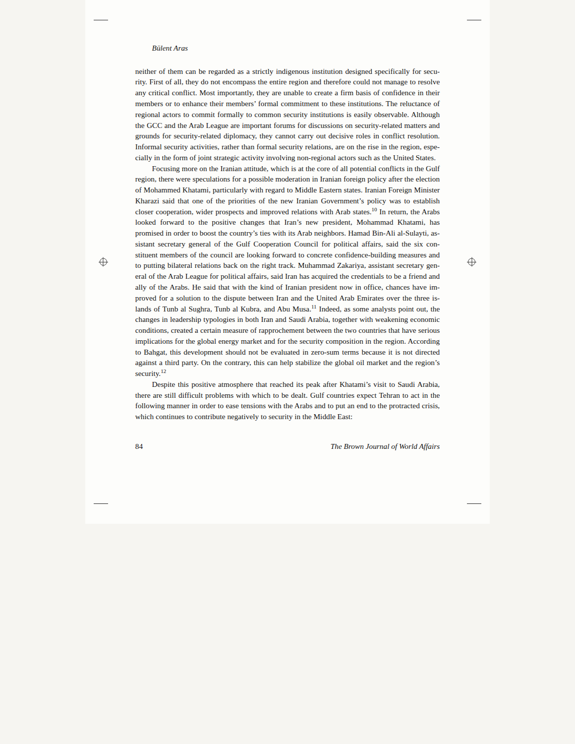Bülent Aras
neither of them can be regarded as a strictly indigenous institution designed specifically for security. First of all, they do not encompass the entire region and therefore could not manage to resolve any critical conflict. Most importantly, they are unable to create a firm basis of confidence in their members or to enhance their members’ formal commitment to these institutions. The reluctance of regional actors to commit formally to common security institutions is easily observable. Although the GCC and the Arab League are important forums for discussions on security-related matters and grounds for security-related diplomacy, they cannot carry out decisive roles in conflict resolution. Informal security activities, rather than formal security relations, are on the rise in the region, especially in the form of joint strategic activity involving non-regional actors such as the United States.
Focusing more on the Iranian attitude, which is at the core of all potential conflicts in the Gulf region, there were speculations for a possible moderation in Iranian foreign policy after the election of Mohammed Khatami, particularly with regard to Middle Eastern states. Iranian Foreign Minister Kharazi said that one of the priorities of the new Iranian Government’s policy was to establish closer cooperation, wider prospects and improved relations with Arab states.10 In return, the Arabs looked forward to the positive changes that Iran’s new president, Mohammad Khatami, has promised in order to boost the country’s ties with its Arab neighbors. Hamad Bin-Ali al-Sulayti, assistant secretary general of the Gulf Cooperation Council for political affairs, said the six constituent members of the council are looking forward to concrete confidence-building measures and to putting bilateral relations back on the right track. Muhammad Zakariya, assistant secretary general of the Arab League for political affairs, said Iran has acquired the credentials to be a friend and ally of the Arabs. He said that with the kind of Iranian president now in office, chances have improved for a solution to the dispute between Iran and the United Arab Emirates over the three islands of Tunb al Sughra, Tunb al Kubra, and Abu Musa.11 Indeed, as some analysts point out, the changes in leadership typologies in both Iran and Saudi Arabia, together with weakening economic conditions, created a certain measure of rapprochement between the two countries that have serious implications for the global energy market and for the security composition in the region. According to Bahgat, this development should not be evaluated in zero-sum terms because it is not directed against a third party. On the contrary, this can help stabilize the global oil market and the region’s security.12
Despite this positive atmosphere that reached its peak after Khatami’s visit to Saudi Arabia, there are still difficult problems with which to be dealt. Gulf countries expect Tehran to act in the following manner in order to ease tensions with the Arabs and to put an end to the protracted crisis, which continues to contribute negatively to security in the Middle East:
84 The Brown Journal of World Affairs